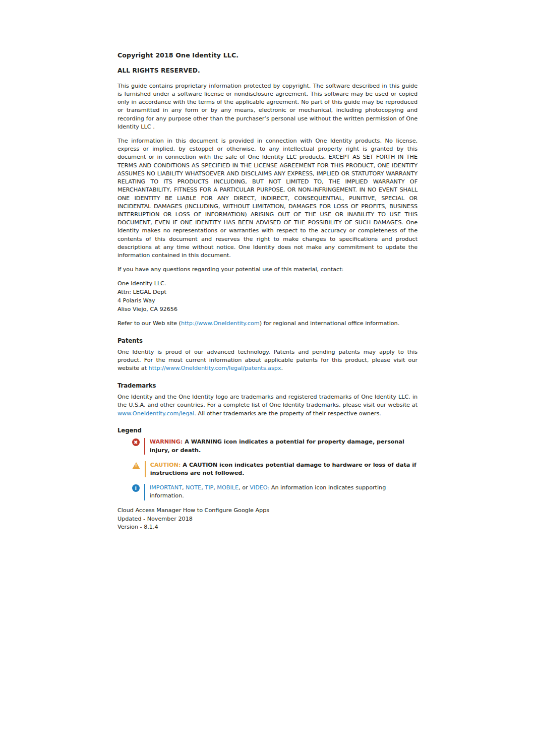Copyright 2018 One Identity LLC.
ALL RIGHTS RESERVED.
This guide contains proprietary information protected by copyright. The software described in this guide is furnished under a software license or nondisclosure agreement. This software may be used or copied only in accordance with the terms of the applicable agreement. No part of this guide may be reproduced or transmitted in any form or by any means, electronic or mechanical, including photocopying and recording for any purpose other than the purchaser’s personal use without the written permission of One Identity LLC .
The information in this document is provided in connection with One Identity products. No license, express or implied, by estoppel or otherwise, to any intellectual property right is granted by this document or in connection with the sale of One Identity LLC products. EXCEPT AS SET FORTH IN THE TERMS AND CONDITIONS AS SPECIFIED IN THE LICENSE AGREEMENT FOR THIS PRODUCT, ONE IDENTITY ASSUMES NO LIABILITY WHATSOEVER AND DISCLAIMS ANY EXPRESS, IMPLIED OR STATUTORY WARRANTY RELATING TO ITS PRODUCTS INCLUDING, BUT NOT LIMITED TO, THE IMPLIED WARRANTY OF MERCHANTABILITY, FITNESS FOR A PARTICULAR PURPOSE, OR NON-INFRINGEMENT. IN NO EVENT SHALL ONE IDENTITY BE LIABLE FOR ANY DIRECT, INDIRECT, CONSEQUENTIAL, PUNITIVE, SPECIAL OR INCIDENTAL DAMAGES (INCLUDING, WITHOUT LIMITATION, DAMAGES FOR LOSS OF PROFITS, BUSINESS INTERRUPTION OR LOSS OF INFORMATION) ARISING OUT OF THE USE OR INABILITY TO USE THIS DOCUMENT, EVEN IF ONE IDENTITY HAS BEEN ADVISED OF THE POSSIBILITY OF SUCH DAMAGES. One Identity makes no representations or warranties with respect to the accuracy or completeness of the contents of this document and reserves the right to make changes to specifications and product descriptions at any time without notice. One Identity does not make any commitment to update the information contained in this document.
If you have any questions regarding your potential use of this material, contact:
One Identity LLC.
Attn: LEGAL Dept
4 Polaris Way
Aliso Viejo, CA 92656
Refer to our Web site (http://www.OneIdentity.com) for regional and international office information.
Patents
One Identity is proud of our advanced technology. Patents and pending patents may apply to this product. For the most current information about applicable patents for this product, please visit our website at http://www.OneIdentity.com/legal/patents.aspx.
Trademarks
One Identity and the One Identity logo are trademarks and registered trademarks of One Identity LLC. in the U.S.A. and other countries. For a complete list of One Identity trademarks, please visit our website at www.OneIdentity.com/legal. All other trademarks are the property of their respective owners.
Legend
✖
WARNING: A WARNING icon indicates a potential for property damage, personal injury, or death.
!
CAUTION: A CAUTION icon indicates potential damage to hardware or loss of data if instructions are not followed.
i
IMPORTANT, NOTE, TIP, MOBILE, or VIDEO: An information icon indicates supporting information.
Cloud Access Manager How to Configure Google Apps
Updated - November 2018
Version - 8.1.4